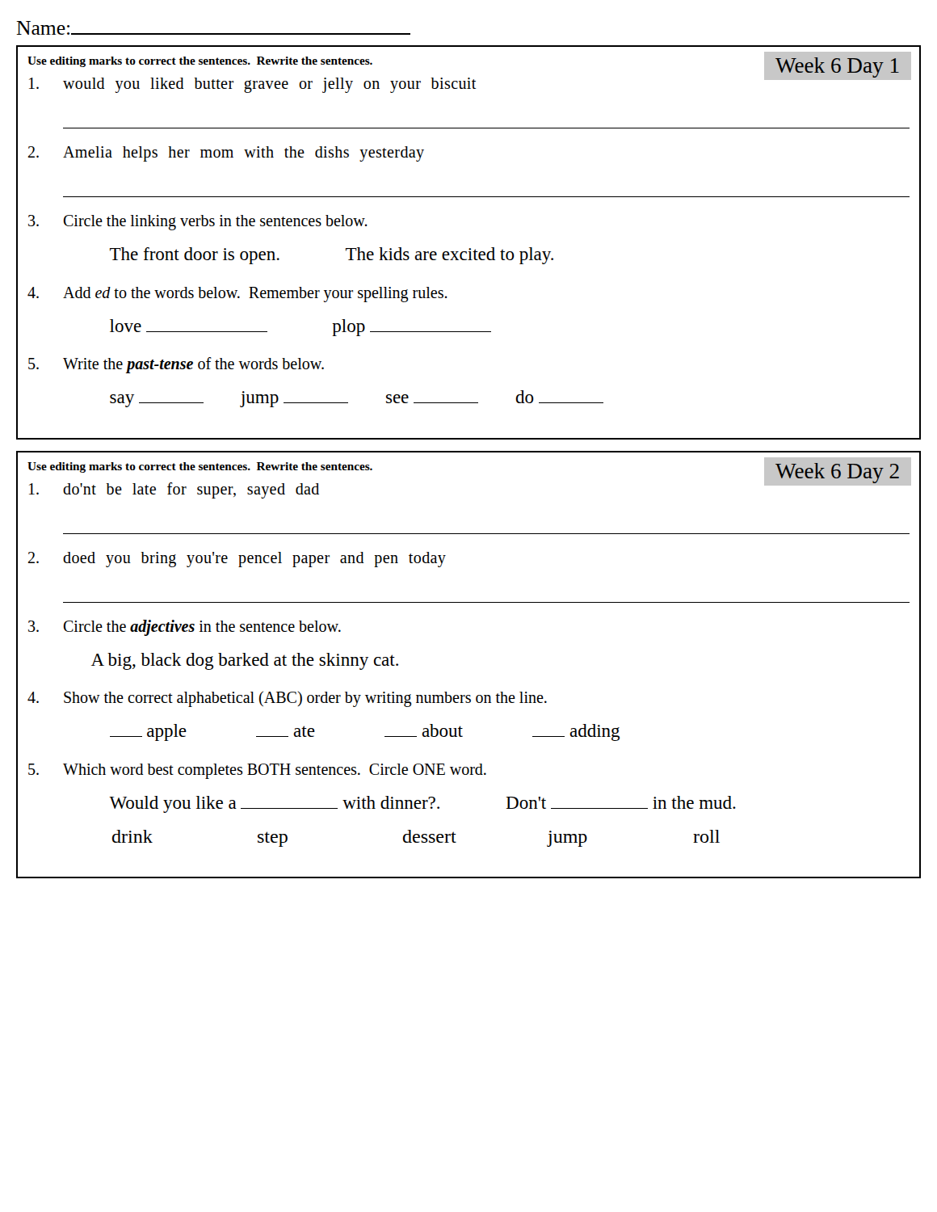Name:
Week 6 Day 1
Use editing marks to correct the sentences. Rewrite the sentences.
would you liked butter gravee or jelly on your biscuit
Amelia helps her mom with the dishs yesterday
Circle the linking verbs in the sentences below. The front door is open. The kids are excited to play.
Add ed to the words below. Remember your spelling rules. love plop
Write the past-tense of the words below. say jump see do
Week 6 Day 2
Use editing marks to correct the sentences. Rewrite the sentences.
do'nt be late for super, sayed dad
doed you bring you're pencel paper and pen today
Circle the adjectives in the sentence below. A big, black dog barked at the skinny cat.
Show the correct alphabetical (ABC) order by writing numbers on the line. apple ate about adding
Which word best completes BOTH sentences. Circle ONE word. Would you like a with dinner?. Don't in the mud. drink step dessert jump roll